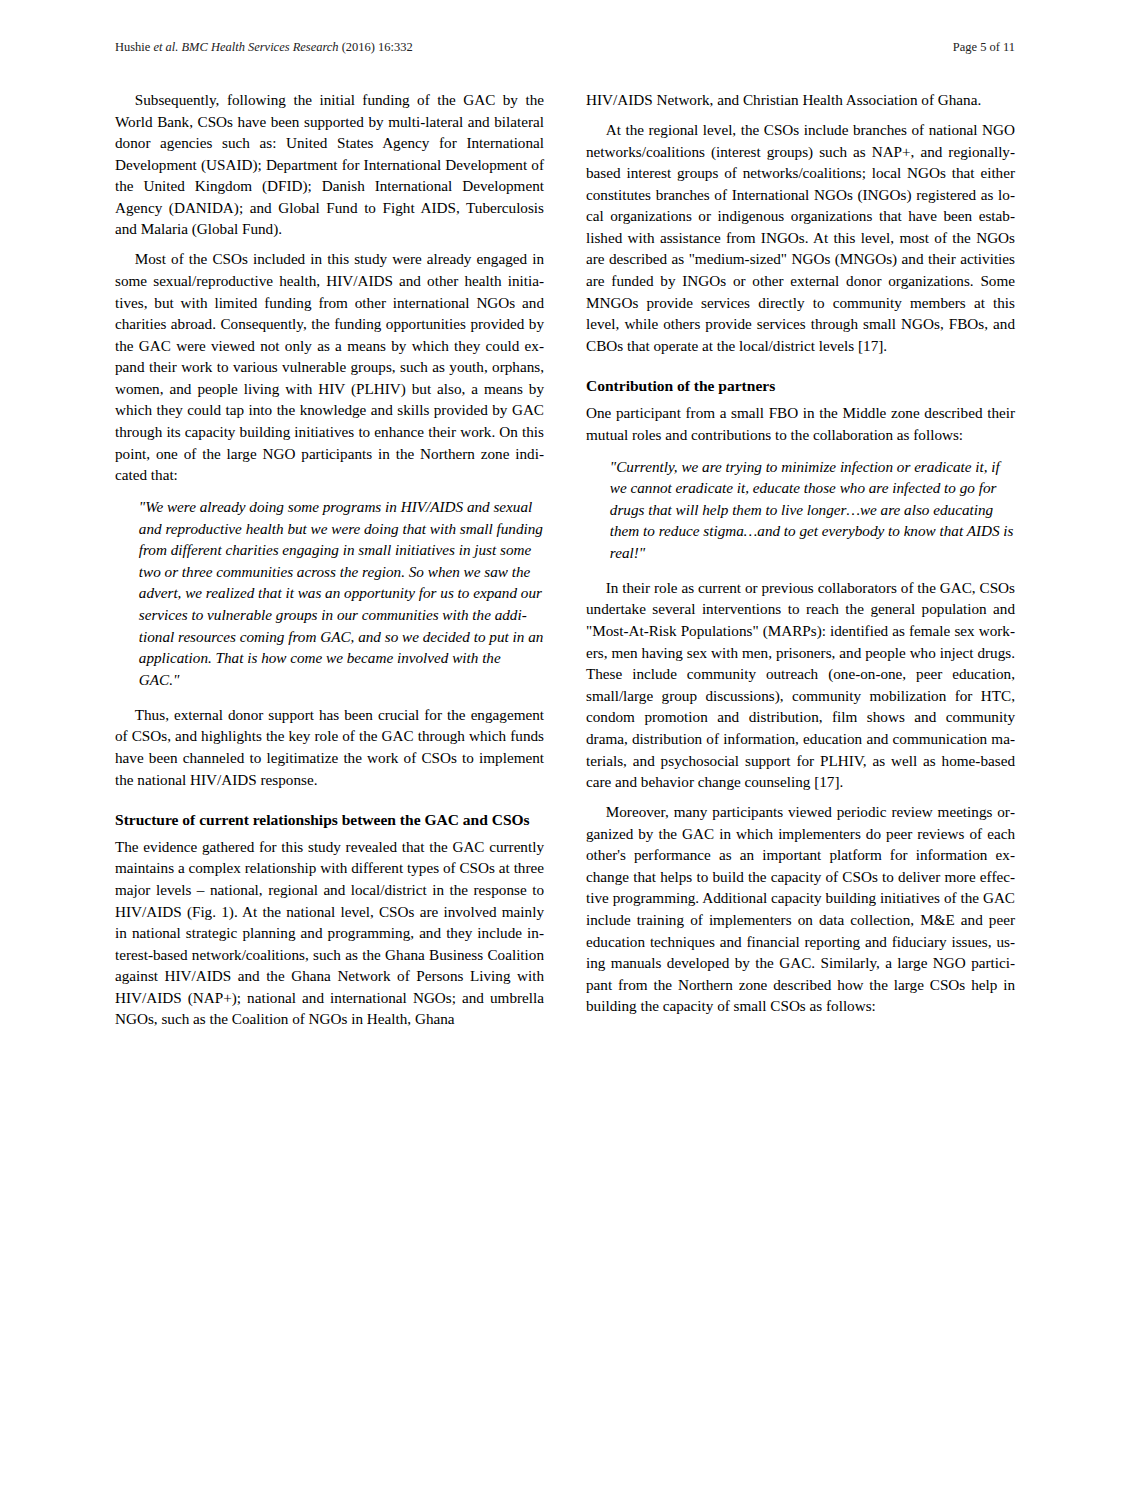Hushie et al. BMC Health Services Research (2016) 16:332
Page 5 of 11
Subsequently, following the initial funding of the GAC by the World Bank, CSOs have been supported by multi-lateral and bilateral donor agencies such as: United States Agency for International Development (USAID); Department for International Development of the United Kingdom (DFID); Danish International Development Agency (DANIDA); and Global Fund to Fight AIDS, Tuberculosis and Malaria (Global Fund).
Most of the CSOs included in this study were already engaged in some sexual/reproductive health, HIV/AIDS and other health initiatives, but with limited funding from other international NGOs and charities abroad. Consequently, the funding opportunities provided by the GAC were viewed not only as a means by which they could expand their work to various vulnerable groups, such as youth, orphans, women, and people living with HIV (PLHIV) but also, a means by which they could tap into the knowledge and skills provided by GAC through its capacity building initiatives to enhance their work. On this point, one of the large NGO participants in the Northern zone indicated that:
"We were already doing some programs in HIV/AIDS and sexual and reproductive health but we were doing that with small funding from different charities engaging in small initiatives in just some two or three communities across the region. So when we saw the advert, we realized that it was an opportunity for us to expand our services to vulnerable groups in our communities with the additional resources coming from GAC, and so we decided to put in an application. That is how come we became involved with the GAC."
Thus, external donor support has been crucial for the engagement of CSOs, and highlights the key role of the GAC through which funds have been channeled to legitimatize the work of CSOs to implement the national HIV/AIDS response.
Structure of current relationships between the GAC and CSOs
The evidence gathered for this study revealed that the GAC currently maintains a complex relationship with different types of CSOs at three major levels – national, regional and local/district in the response to HIV/AIDS (Fig. 1). At the national level, CSOs are involved mainly in national strategic planning and programming, and they include interest-based network/coalitions, such as the Ghana Business Coalition against HIV/AIDS and the Ghana Network of Persons Living with HIV/AIDS (NAP+); national and international NGOs; and umbrella NGOs, such as the Coalition of NGOs in Health, Ghana
HIV/AIDS Network, and Christian Health Association of Ghana.
At the regional level, the CSOs include branches of national NGO networks/coalitions (interest groups) such as NAP+, and regionally-based interest groups of networks/coalitions; local NGOs that either constitutes branches of International NGOs (INGOs) registered as local organizations or indigenous organizations that have been established with assistance from INGOs. At this level, most of the NGOs are described as "medium-sized" NGOs (MNGOs) and their activities are funded by INGOs or other external donor organizations. Some MNGOs provide services directly to community members at this level, while others provide services through small NGOs, FBOs, and CBOs that operate at the local/district levels [17].
Contribution of the partners
One participant from a small FBO in the Middle zone described their mutual roles and contributions to the collaboration as follows:
"Currently, we are trying to minimize infection or eradicate it, if we cannot eradicate it, educate those who are infected to go for drugs that will help them to live longer…we are also educating them to reduce stigma…and to get everybody to know that AIDS is real!"
In their role as current or previous collaborators of the GAC, CSOs undertake several interventions to reach the general population and "Most-At-Risk Populations" (MARPs): identified as female sex workers, men having sex with men, prisoners, and people who inject drugs. These include community outreach (one-on-one, peer education, small/large group discussions), community mobilization for HTC, condom promotion and distribution, film shows and community drama, distribution of information, education and communication materials, and psychosocial support for PLHIV, as well as home-based care and behavior change counseling [17].
Moreover, many participants viewed periodic review meetings organized by the GAC in which implementers do peer reviews of each other's performance as an important platform for information exchange that helps to build the capacity of CSOs to deliver more effective programming. Additional capacity building initiatives of the GAC include training of implementers on data collection, M&E and peer education techniques and financial reporting and fiduciary issues, using manuals developed by the GAC. Similarly, a large NGO participant from the Northern zone described how the large CSOs help in building the capacity of small CSOs as follows: